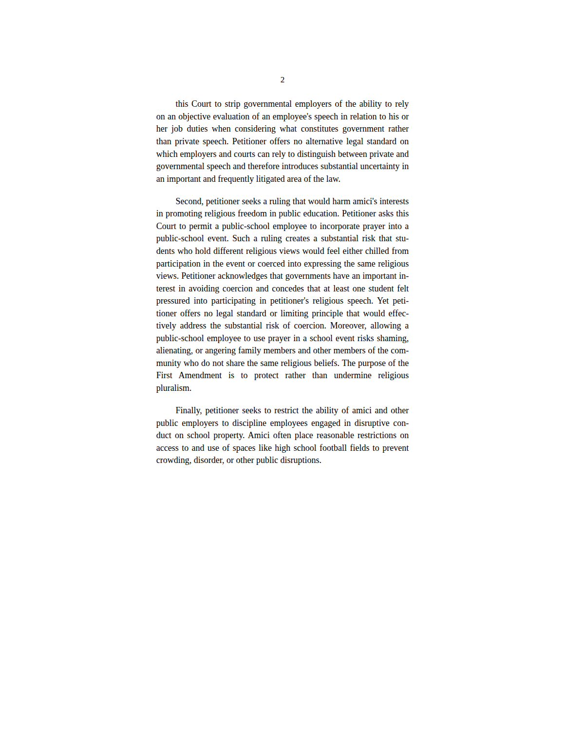2
this Court to strip governmental employers of the ability to rely on an objective evaluation of an employee's speech in relation to his or her job duties when considering what constitutes government rather than private speech. Petitioner offers no alternative legal standard on which employers and courts can rely to distinguish between private and governmental speech and therefore introduces substantial uncertainty in an important and frequently litigated area of the law.
Second, petitioner seeks a ruling that would harm amici's interests in promoting religious freedom in public education. Petitioner asks this Court to permit a public-school employee to incorporate prayer into a public-school event. Such a ruling creates a substantial risk that students who hold different religious views would feel either chilled from participation in the event or coerced into expressing the same religious views. Petitioner acknowledges that governments have an important interest in avoiding coercion and concedes that at least one student felt pressured into participating in petitioner's religious speech. Yet petitioner offers no legal standard or limiting principle that would effectively address the substantial risk of coercion. Moreover, allowing a public-school employee to use prayer in a school event risks shaming, alienating, or angering family members and other members of the community who do not share the same religious beliefs. The purpose of the First Amendment is to protect rather than undermine religious pluralism.
Finally, petitioner seeks to restrict the ability of amici and other public employers to discipline employees engaged in disruptive conduct on school property. Amici often place reasonable restrictions on access to and use of spaces like high school football fields to prevent crowding, disorder, or other public disruptions.